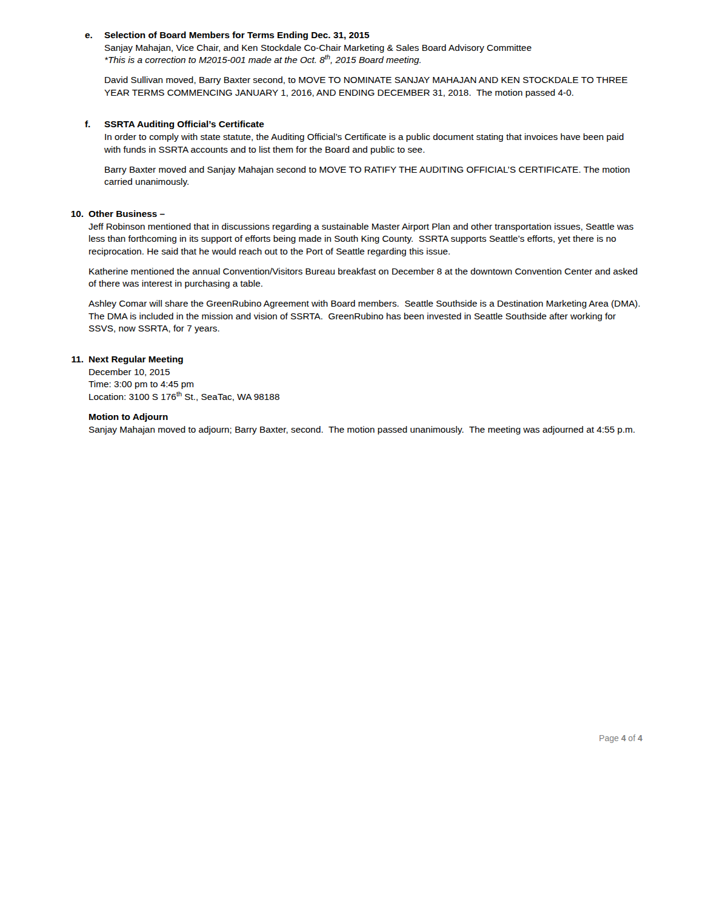e.
Selection of Board Members for Terms Ending Dec. 31, 2015
Sanjay Mahajan, Vice Chair, and Ken Stockdale Co-Chair Marketing & Sales Board Advisory Committee
*This is a correction to M2015-001 made at the Oct. 8th, 2015 Board meeting.
David Sullivan moved, Barry Baxter second, to MOVE TO NOMINATE SANJAY MAHAJAN AND KEN STOCKDALE TO THREE YEAR TERMS COMMENCING JANUARY 1, 2016, AND ENDING DECEMBER 31, 2018. The motion passed 4-0.
f.
SSRTA Auditing Official’s Certificate
In order to comply with state statute, the Auditing Official’s Certificate is a public document stating that invoices have been paid with funds in SSRTA accounts and to list them for the Board and public to see.
Barry Baxter moved and Sanjay Mahajan second to MOVE TO RATIFY THE AUDITING OFFICIAL’S CERTIFICATE. The motion carried unanimously.
10.
Other Business –
Jeff Robinson mentioned that in discussions regarding a sustainable Master Airport Plan and other transportation issues, Seattle was less than forthcoming in its support of efforts being made in South King County. SSRTA supports Seattle’s efforts, yet there is no reciprocation. He said that he would reach out to the Port of Seattle regarding this issue.
Katherine mentioned the annual Convention/Visitors Bureau breakfast on December 8 at the downtown Convention Center and asked of there was interest in purchasing a table.
Ashley Comar will share the GreenRubino Agreement with Board members. Seattle Southside is a Destination Marketing Area (DMA). The DMA is included in the mission and vision of SSRTA. GreenRubino has been invested in Seattle Southside after working for SSVS, now SSRTA, for 7 years.
11.
Next Regular Meeting
December 10, 2015
Time: 3:00 pm to 4:45 pm
Location: 3100 S 176th St., SeaTac, WA 98188
Motion to Adjourn
Sanjay Mahajan moved to adjourn; Barry Baxter, second. The motion passed unanimously. The meeting was adjourned at 4:55 p.m.
Page 4 of 4